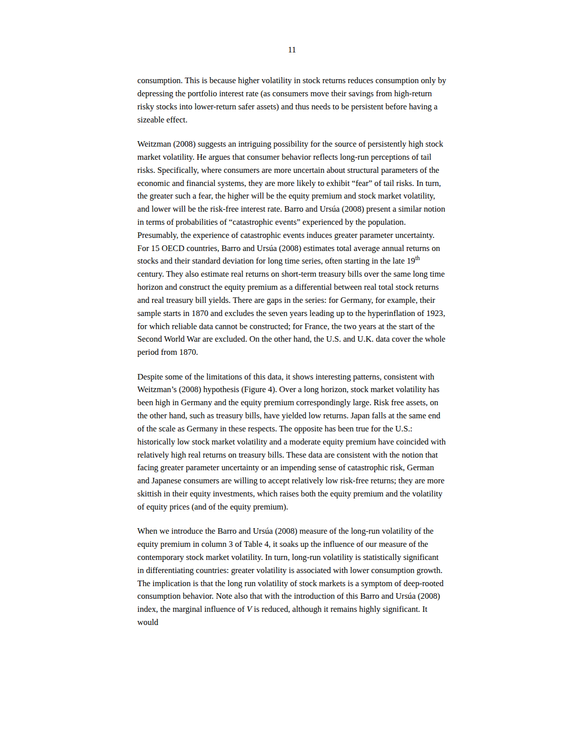11
consumption. This is because higher volatility in stock returns reduces consumption only by depressing the portfolio interest rate (as consumers move their savings from high-return risky stocks into lower-return safer assets) and thus needs to be persistent before having a sizeable effect.
Weitzman (2008) suggests an intriguing possibility for the source of persistently high stock market volatility. He argues that consumer behavior reflects long-run perceptions of tail risks. Specifically, where consumers are more uncertain about structural parameters of the economic and financial systems, they are more likely to exhibit “fear” of tail risks. In turn, the greater such a fear, the higher will be the equity premium and stock market volatility, and lower will be the risk-free interest rate. Barro and Ursúa (2008) present a similar notion in terms of probabilities of “catastrophic events” experienced by the population. Presumably, the experience of catastrophic events induces greater parameter uncertainty. For 15 OECD countries, Barro and Ursúa (2008) estimates total average annual returns on stocks and their standard deviation for long time series, often starting in the late 19th century. They also estimate real returns on short-term treasury bills over the same long time horizon and construct the equity premium as a differential between real total stock returns and real treasury bill yields. There are gaps in the series: for Germany, for example, their sample starts in 1870 and excludes the seven years leading up to the hyperinflation of 1923, for which reliable data cannot be constructed; for France, the two years at the start of the Second World War are excluded. On the other hand, the U.S. and U.K. data cover the whole period from 1870.
Despite some of the limitations of this data, it shows interesting patterns, consistent with Weitzman’s (2008) hypothesis (Figure 4). Over a long horizon, stock market volatility has been high in Germany and the equity premium correspondingly large. Risk free assets, on the other hand, such as treasury bills, have yielded low returns. Japan falls at the same end of the scale as Germany in these respects. The opposite has been true for the U.S.: historically low stock market volatility and a moderate equity premium have coincided with relatively high real returns on treasury bills. These data are consistent with the notion that facing greater parameter uncertainty or an impending sense of catastrophic risk, German and Japanese consumers are willing to accept relatively low risk-free returns; they are more skittish in their equity investments, which raises both the equity premium and the volatility of equity prices (and of the equity premium).
When we introduce the Barro and Ursúa (2008) measure of the long-run volatility of the equity premium in column 3 of Table 4, it soaks up the influence of our measure of the contemporary stock market volatility. In turn, long-run volatility is statistically significant in differentiating countries: greater volatility is associated with lower consumption growth. The implication is that the long run volatility of stock markets is a symptom of deep-rooted consumption behavior. Note also that with the introduction of this Barro and Ursúa (2008) index, the marginal influence of V is reduced, although it remains highly significant. It would